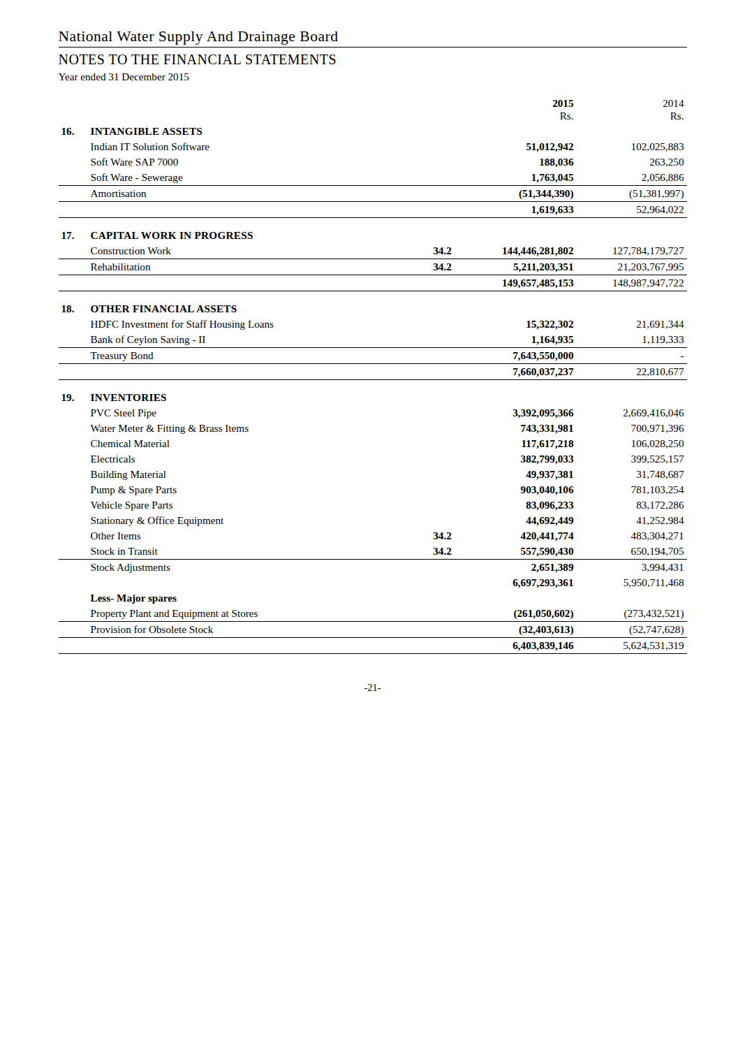National Water Supply And Drainage Board
NOTES TO THE FINANCIAL STATEMENTS
Year ended 31 December 2015
| | | | 2015 | 2014 |
| --- | --- | --- | --- | --- |
| | | | Rs. | Rs. |
| 16. | INTANGIBLE ASSETS | | | |
| | Indian IT Solution Software | | 51,012,942 | 102,025,883 |
| | Soft Ware SAP 7000 | | 188,036 | 263,250 |
| | Soft Ware - Sewerage | | 1,763,045 | 2,056,886 |
| | Amortisation | | (51,344,390) | (51,381,997) |
| | | | 1,619,633 | 52,964,022 |
| 17. | CAPITAL WORK IN PROGRESS | | | |
| | Construction Work | 34.2 | 144,446,281,802 | 127,784,179,727 |
| | Rehabilitation | 34.2 | 5,211,203,351 | 21,203,767,995 |
| | | | 149,657,485,153 | 148,987,947,722 |
| 18. | OTHER FINANCIAL ASSETS | | | |
| | HDFC Investment for Staff Housing Loans | | 15,322,302 | 21,691,344 |
| | Bank of Ceylon Saving - II | | 1,164,935 | 1,119,333 |
| | Treasury Bond | | 7,643,550,000 | - |
| | | | 7,660,037,237 | 22,810,677 |
| 19. | INVENTORIES | | | |
| | PVC Steel Pipe | | 3,392,095,366 | 2,669,416,046 |
| | Water Meter & Fitting & Brass Items | | 743,331,981 | 700,971,396 |
| | Chemical Material | | 117,617,218 | 106,028,250 |
| | Electricals | | 382,799,033 | 399,525,157 |
| | Building Material | | 49,937,381 | 31,748,687 |
| | Pump & Spare Parts | | 903,040,106 | 781,103,254 |
| | Vehicle Spare Parts | | 83,096,233 | 83,172,286 |
| | Stationary & Office Equipment | | 44,692,449 | 41,252,984 |
| | Other Items | 34.2 | 420,441,774 | 483,304,271 |
| | Stock in Transit | 34.2 | 557,590,430 | 650,194,705 |
| | Stock Adjustments | | 2,651,389 | 3,994,431 |
| | | | 6,697,293,361 | 5,950,711,468 |
| | Less- Major spares | | | |
| | Property Plant and Equipment at Stores | | (261,050,602) | (273,432,521) |
| | Provision for Obsolete Stock | | (32,403,613) | (52,747,628) |
| | | | 6,403,839,146 | 5,624,531,319 |
-21-